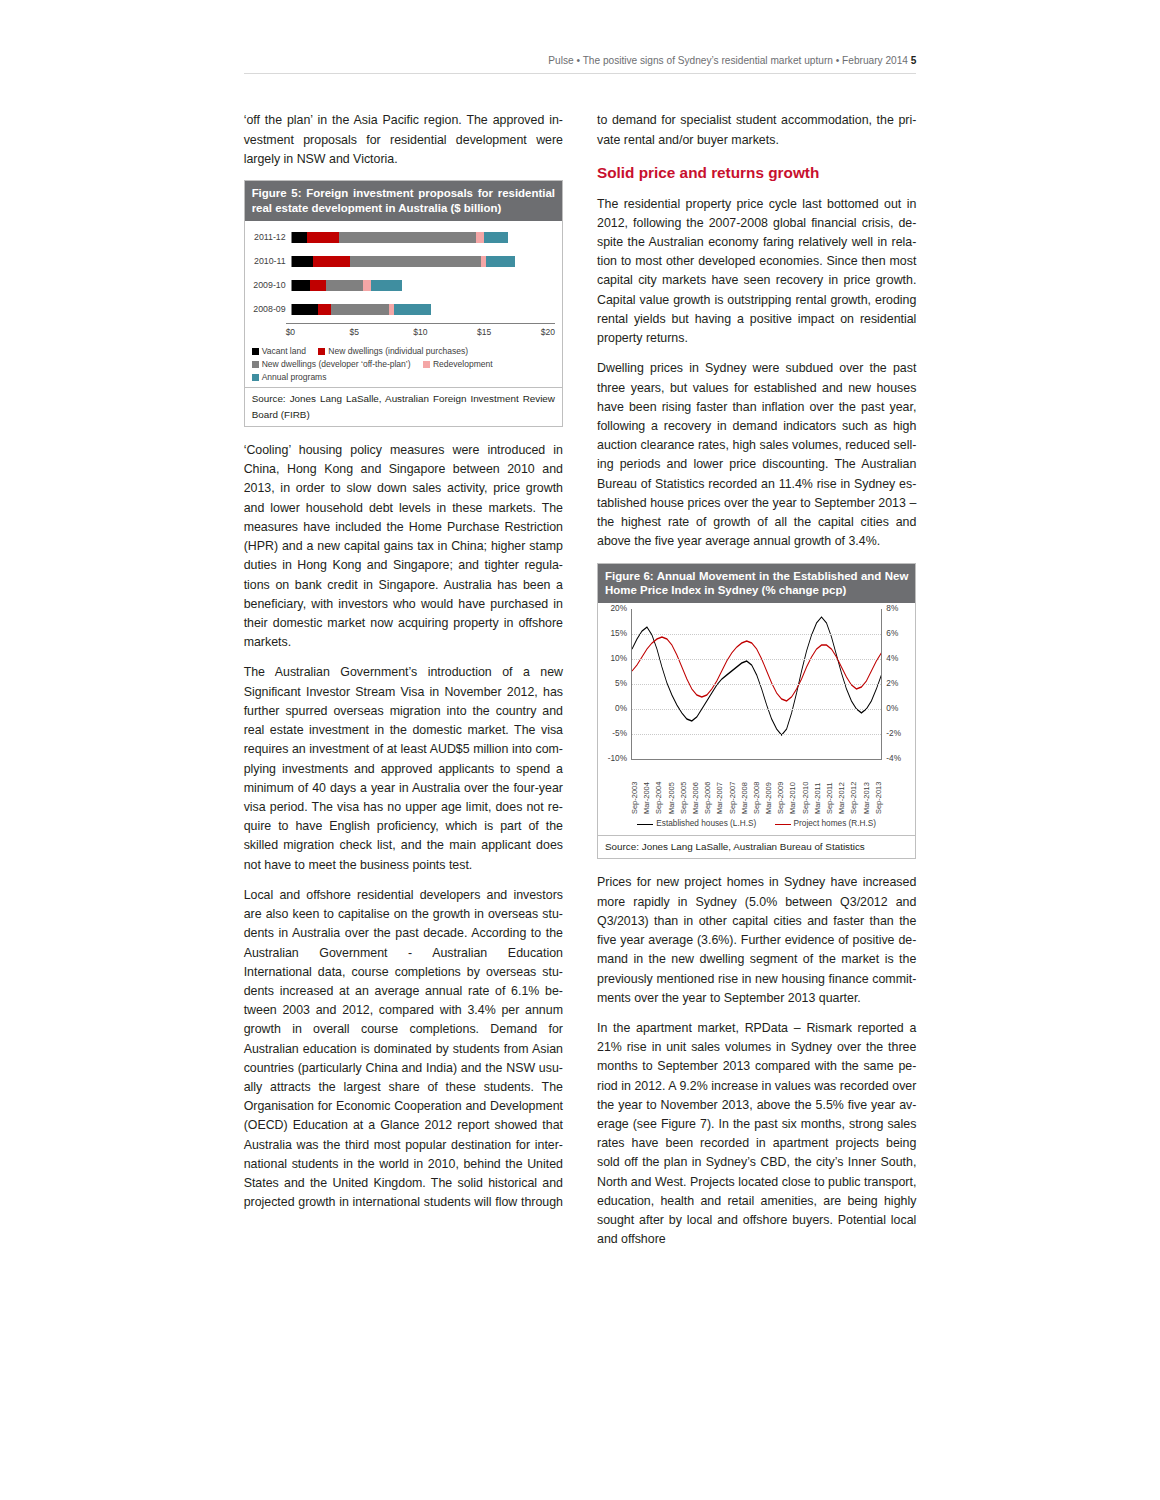Pulse • The positive signs of Sydney’s residential market upturn • February 2014 5
‘off the plan’ in the Asia Pacific region. The approved investment proposals for residential development were largely in NSW and Victoria.
Figure 5: Foreign investment proposals for residential real estate development in Australia ($ billion)
2011-12
2010-11
2009-10
2008-09
$0$5$10$15$20
Vacant land New dwellings (individual purchases)
New dwellings (developer ‘off-the-plan’) Redevelopment
Annual programs
Source: Jones Lang LaSalle, Australian Foreign Investment Review Board (FIRB)
‘Cooling’ housing policy measures were introduced in China, Hong Kong and Singapore between 2010 and 2013, in order to slow down sales activity, price growth and lower household debt levels in these markets. The measures have included the Home Purchase Restriction (HPR) and a new capital gains tax in China; higher stamp duties in Hong Kong and Singapore; and tighter regulations on bank credit in Singapore. Australia has been a beneficiary, with investors who would have purchased in their domestic market now acquiring property in offshore markets.
The Australian Government’s introduction of a new Significant Investor Stream Visa in November 2012, has further spurred overseas migration into the country and real estate investment in the domestic market. The visa requires an investment of at least AUD$5 million into complying investments and approved applicants to spend a minimum of 40 days a year in Australia over the four-year visa period. The visa has no upper age limit, does not require to have English proficiency, which is part of the skilled migration check list, and the main applicant does not have to meet the business points test.
Local and offshore residential developers and investors are also keen to capitalise on the growth in overseas students in Australia over the past decade. According to the Australian Government - Australian Education International data, course completions by overseas students increased at an average annual rate of 6.1% between 2003 and 2012, compared with 3.4% per annum growth in overall course completions. Demand for Australian education is dominated by students from Asian countries (particularly China and India) and the NSW usually attracts the largest share of these students. The Organisation for Economic Cooperation and Development (OECD) Education at a Glance 2012 report showed that Australia was the third most popular destination for international students in the world in 2010, behind the United States and the United Kingdom. The solid historical and projected growth in international students will flow through to demand for specialist student accommodation, the private rental and/or buyer markets.
Solid price and returns growth
The residential property price cycle last bottomed out in 2012, following the 2007-2008 global financial crisis, despite the Australian economy faring relatively well in relation to most other developed economies. Since then most capital city markets have seen recovery in price growth. Capital value growth is outstripping rental growth, eroding rental yields but having a positive impact on residential property returns.
Dwelling prices in Sydney were subdued over the past three years, but values for established and new houses have been rising faster than inflation over the past year, following a recovery in demand indicators such as high auction clearance rates, high sales volumes, reduced selling periods and lower price discounting. The Australian Bureau of Statistics recorded an 11.4% rise in Sydney established house prices over the year to September 2013 – the highest rate of growth of all the capital cities and above the five year average annual growth of 3.4%.
Figure 6: Annual Movement in the Established and New Home Price Index in Sydney (% change pcp)
20% 15% 10% 5% 0% -5% -10%
8% 6% 4% 2% 0% -2% -4%
Sep-2003 Mar-2004 Sep-2004 Mar-2005 Sep-2005 Mar-2006 Sep-2006 Mar-2007 Sep-2007 Mar-2008 Sep-2008 Mar-2009 Sep-2009 Mar-2010 Sep-2010 Mar-2011 Sep-2011 Mar-2012 Sep-2012 Mar-2013 Sep-2013
Established houses (L.H.S) Project homes (R.H.S)
Source: Jones Lang LaSalle, Australian Bureau of Statistics
Prices for new project homes in Sydney have increased more rapidly in Sydney (5.0% between Q3/2012 and Q3/2013) than in other capital cities and faster than the five year average (3.6%). Further evidence of positive demand in the new dwelling segment of the market is the previously mentioned rise in new housing finance commitments over the year to September 2013 quarter.
In the apartment market, RPData – Rismark reported a 21% rise in unit sales volumes in Sydney over the three months to September 2013 compared with the same period in 2012. A 9.2% increase in values was recorded over the year to November 2013, above the 5.5% five year average (see Figure 7). In the past six months, strong sales rates have been recorded in apartment projects being sold off the plan in Sydney’s CBD, the city’s Inner South, North and West. Projects located close to public transport, education, health and retail amenities, are being highly sought after by local and offshore buyers. Potential local and offshore